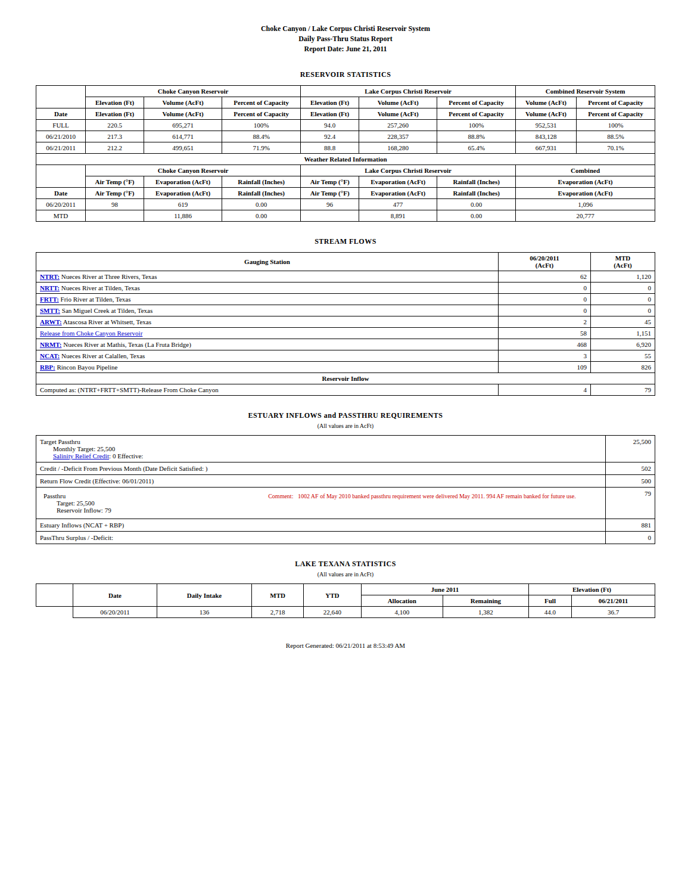Choke Canyon / Lake Corpus Christi Reservoir System
Daily Pass-Thru Status Report
Report Date: June 21, 2011
RESERVOIR STATISTICS
| | Choke Canyon Reservoir | Lake Corpus Christi Reservoir | Combined Reservoir System |
| --- | --- | --- | --- |
| Elevation (Ft) | Volume (AcFt) | Percent of Capacity | Elevation (Ft) | Volume (AcFt) | Percent of Capacity | Volume (AcFt) | Percent of Capacity |
| Date | Elevation (Ft) | Volume (AcFt) | Percent of Capacity | Elevation (Ft) | Volume (AcFt) | Percent of Capacity | Volume (AcFt) | Percent of Capacity |
| FULL | 220.5 | 695,271 | 100% | 94.0 | 257,260 | 100% | 952,531 | 100% |
| 06/21/2010 | 217.3 | 614,771 | 88.4% | 92.4 | 228,357 | 88.8% | 843,128 | 88.5% |
| 06/21/2011 | 212.2 | 499,651 | 71.9% | 88.8 | 168,280 | 65.4% | 667,931 | 70.1% |
| Weather Related Information |
| | Choke Canyon Reservoir | Lake Corpus Christi Reservoir | Combined |
| Air Temp (°F) | Evaporation (AcFt) | Rainfall (Inches) | Air Temp (°F) | Evaporation (AcFt) | Rainfall (Inches) | Evaporation (AcFt) |
| Date | Air Temp (°F) | Evaporation (AcFt) | Rainfall (Inches) | Air Temp (°F) | Evaporation (AcFt) | Rainfall (Inches) | Evaporation (AcFt) |
| 06/20/2011 | 98 | 619 | 0.00 | 96 | 477 | 0.00 | 1,096 |
| MTD | | 11,886 | 0.00 | | 8,891 | 0.00 | 20,777 |
STREAM FLOWS
| Gauging Station | 06/20/2011 (AcFt) | MTD (AcFt) |
| --- | --- | --- |
| NTRT: Nueces River at Three Rivers, Texas | 62 | 1,120 |
| NRTT: Nueces River at Tilden, Texas | 0 | 0 |
| FRTT: Frio River at Tilden, Texas | 0 | 0 |
| SMTT: San Miguel Creek at Tilden, Texas | 0 | 0 |
| ARWT: Atascosa River at Whitsett, Texas | 2 | 45 |
| Release from Choke Canyon Reservoir | 58 | 1,151 |
| NRMT: Nueces River at Mathis, Texas (La Fruta Bridge) | 468 | 6,920 |
| NCAT: Nueces River at Calallen, Texas | 3 | 55 |
| RBP: Rincon Bayou Pipeline | 109 | 826 |
| Reservoir Inflow |
| Computed as: (NTRT+FRTT+SMTT)-Release From Choke Canyon | 4 | 79 |
ESTUARY INFLOWS and PASSTHRU REQUIREMENTS
(All values are in AcFt)
| Target Passthru Monthly Target: 25,500 Salinity Relief Credit : 0 Effective: | 25,500 |
| Credit / -Deficit From Previous Month (Date Deficit Satisfied: ) | 502 |
| Return Flow Credit (Effective: 06/01/2011) | 500 |
| / Passthru Target: 25,500 Reservoir Inflow: 79 / Comment: 1002 AF of May 2010 banked passthru requirement were delivered May 2011. 994 AF remain banked for future use. / | 79 |
| Estuary Inflows (NCAT + RBP) | 881 |
| PassThru Surplus / -Deficit: | 0 |
LAKE TEXANA STATISTICS
(All values are in AcFt)
| | Date | Daily Intake | MTD | YTD | June 2011 | Elevation (Ft) |
| --- | --- | --- | --- | --- | --- | --- |
| Allocation | Remaining | Full | 06/21/2011 |
| | 06/20/2011 | 136 | 2,718 | 22,640 | 4,100 | 1,382 | 44.0 | 36.7 |
Report Generated: 06/21/2011 at 8:53:49 AM